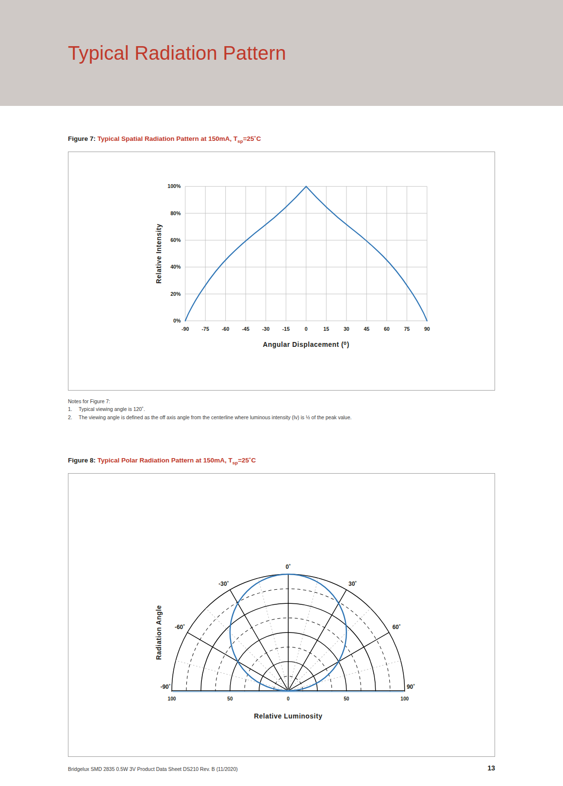Typical Radiation Pattern
Figure 7: Typical Spatial Radiation Pattern at 150mA, Tsp=25˚C
100% 80% 60% 40% 20% 0% -90 -75 -60 -45 -30 -15 0 15 30 45 60 75 90 Angular Displacement (⁰) Relative Intensity
Notes for Figure 7:
1. Typical viewing angle is 120˚.
2. The viewing angle is defined as the off axis angle from the centerline where luminous intensity (Iv) is ½ of the peak value.
Figure 8: Typical Polar Radiation Pattern at 150mA, Tsp=25˚C
0˚ -30˚ 30˚ -60˚ 60˚ -90˚ 90˚ 100 50 0 50 100 Relative Luminosity Radiation Angle
Bridgelux SMD 2835 0.5W 3V Product Data Sheet DS210 Rev. B (11/2020)
13